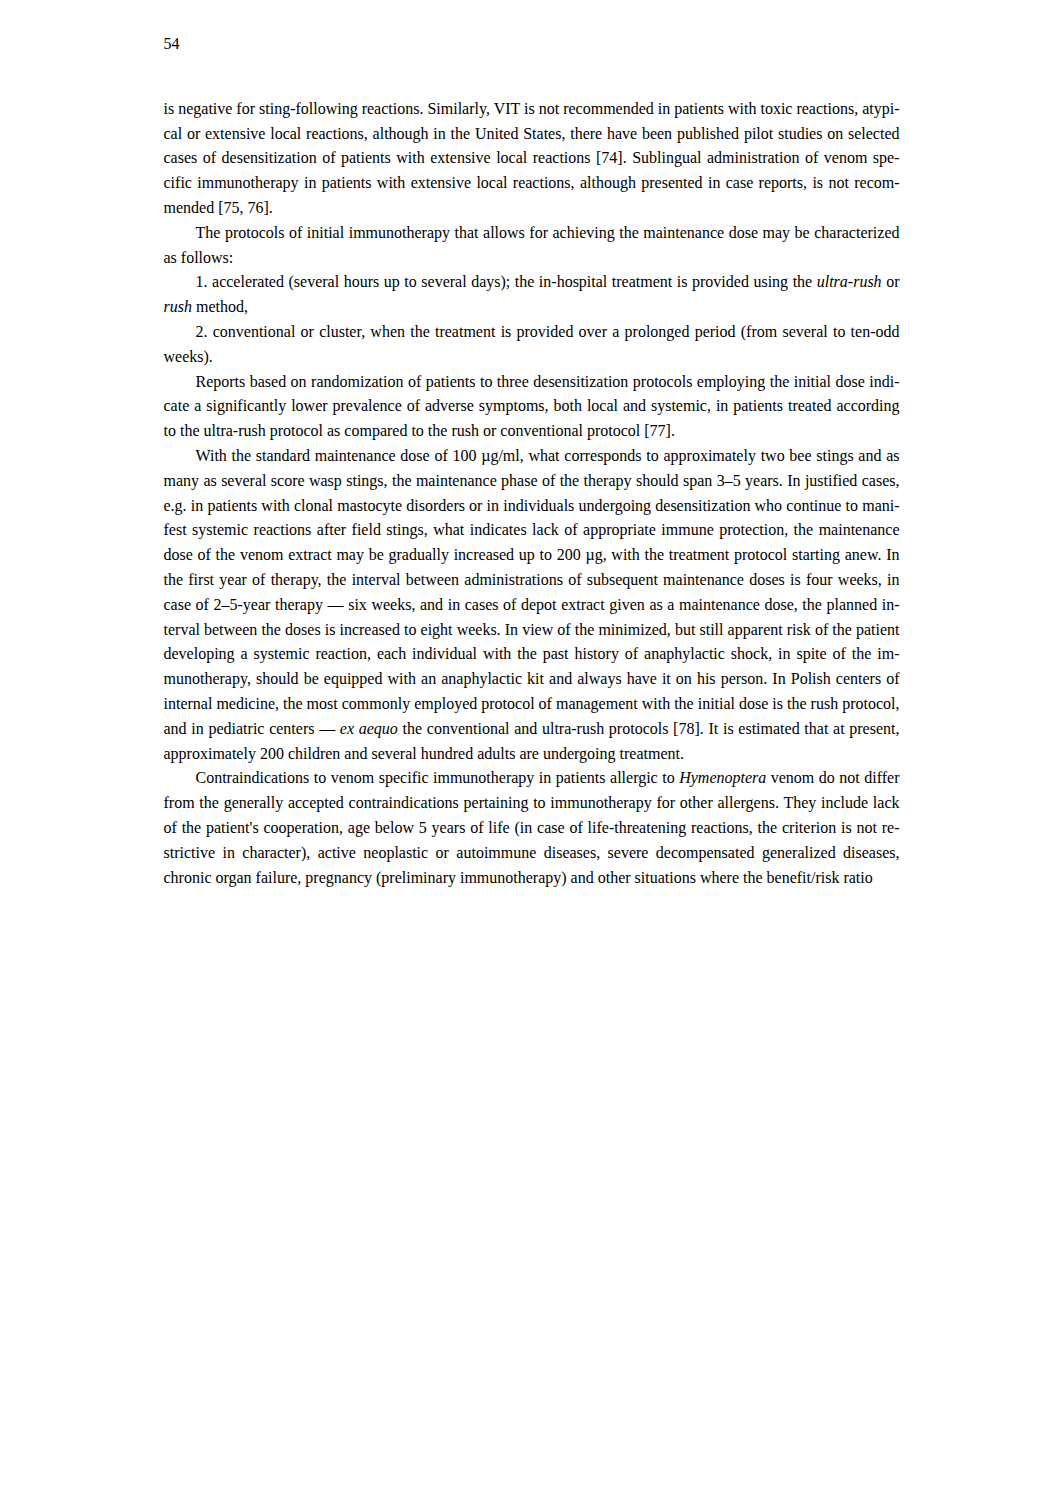54
is negative for sting-following reactions. Similarly, VIT is not recommended in patients with toxic reactions, atypical or extensive local reactions, although in the United States, there have been published pilot studies on selected cases of desensitization of patients with extensive local reactions [74]. Sublingual administration of venom specific immunotherapy in patients with extensive local reactions, although presented in case reports, is not recommended [75, 76].
The protocols of initial immunotherapy that allows for achieving the maintenance dose may be characterized as follows:
1. accelerated (several hours up to several days); the in-hospital treatment is provided using the ultra-rush or rush method,
2. conventional or cluster, when the treatment is provided over a prolonged period (from several to ten-odd weeks).
Reports based on randomization of patients to three desensitization protocols employing the initial dose indicate a significantly lower prevalence of adverse symptoms, both local and systemic, in patients treated according to the ultra-rush protocol as compared to the rush or conventional protocol [77].
With the standard maintenance dose of 100 µg/ml, what corresponds to approximately two bee stings and as many as several score wasp stings, the maintenance phase of the therapy should span 3–5 years. In justified cases, e.g. in patients with clonal mastocyte disorders or in individuals undergoing desensitization who continue to manifest systemic reactions after field stings, what indicates lack of appropriate immune protection, the maintenance dose of the venom extract may be gradually increased up to 200 µg, with the treatment protocol starting anew. In the first year of therapy, the interval between administrations of subsequent maintenance doses is four weeks, in case of 2–5-year therapy — six weeks, and in cases of depot extract given as a maintenance dose, the planned interval between the doses is increased to eight weeks. In view of the minimized, but still apparent risk of the patient developing a systemic reaction, each individual with the past history of anaphylactic shock, in spite of the immunotherapy, should be equipped with an anaphylactic kit and always have it on his person. In Polish centers of internal medicine, the most commonly employed protocol of management with the initial dose is the rush protocol, and in pediatric centers — ex aequo the conventional and ultra-rush protocols [78]. It is estimated that at present, approximately 200 children and several hundred adults are undergoing treatment.
Contraindications to venom specific immunotherapy in patients allergic to Hymenoptera venom do not differ from the generally accepted contraindications pertaining to immunotherapy for other allergens. They include lack of the patient's cooperation, age below 5 years of life (in case of life-threatening reactions, the criterion is not restrictive in character), active neoplastic or autoimmune diseases, severe decompensated generalized diseases, chronic organ failure, pregnancy (preliminary immunotherapy) and other situations where the benefit/risk ratio